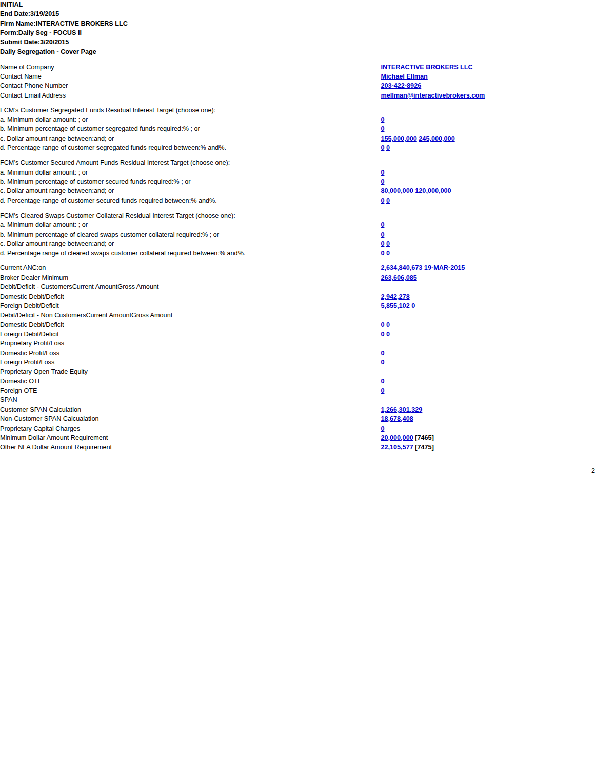INITIAL
End Date:3/19/2015
Firm Name:INTERACTIVE BROKERS LLC
Form:Daily Seg - FOCUS II
Submit Date:3/20/2015
Daily Segregation - Cover Page
| Name of Company | INTERACTIVE BROKERS LLC |
| Contact Name | Michael Ellman |
| Contact Phone Number | 203-422-8926 |
| Contact Email Address | mellman@interactivebrokers.com |
| FCM’s Customer Segregated Funds Residual Interest Target (choose one): |
| a. Minimum dollar amount: ; or | 0 |
| b. Minimum percentage of customer segregated funds required:% ; or | 0 |
| c. Dollar amount range between:and; or | 155,000,000 245,000,000 |
| d. Percentage range of customer segregated funds required between:% and%. | 0 0 |
| FCM’s Customer Secured Amount Funds Residual Interest Target (choose one): |
| a. Minimum dollar amount: ; or | 0 |
| b. Minimum percentage of customer secured funds required:% ; or | 0 |
| c. Dollar amount range between:and; or | 80,000,000 120,000,000 |
| d. Percentage range of customer secured funds required between:% and%. | 0 0 |
| FCM's Cleared Swaps Customer Collateral Residual Interest Target (choose one): |
| a. Minimum dollar amount: ; or | 0 |
| b. Minimum percentage of cleared swaps customer collateral required:% ; or | 0 |
| c. Dollar amount range between:and; or | 0 0 |
| d. Percentage range of cleared swaps customer collateral required between:% and%. | 0 0 |
| Current ANC:on | 2,634,840,673 19-MAR-2015 |
| Broker Dealer Minimum | 263,606,085 |
| Debit/Deficit - CustomersCurrent AmountGross Amount | |
| Domestic Debit/Deficit | 2,942,278 |
| Foreign Debit/Deficit | 5,855,102 0 |
| Debit/Deficit - Non CustomersCurrent AmountGross Amount | |
| Domestic Debit/Deficit | 0 0 |
| Foreign Debit/Deficit | 0 0 |
| Proprietary Profit/Loss | |
| Domestic Profit/Loss | 0 |
| Foreign Profit/Loss | 0 |
| Proprietary Open Trade Equity | |
| Domestic OTE | 0 |
| Foreign OTE | 0 |
| SPAN | |
| Customer SPAN Calculation | 1,266,301,329 |
| Non-Customer SPAN Calcualation | 18,678,408 |
| Proprietary Capital Charges | 0 |
| Minimum Dollar Amount Requirement | 20,000,000 [7465] |
| Other NFA Dollar Amount Requirement | 22,105,577 [7475] |
2